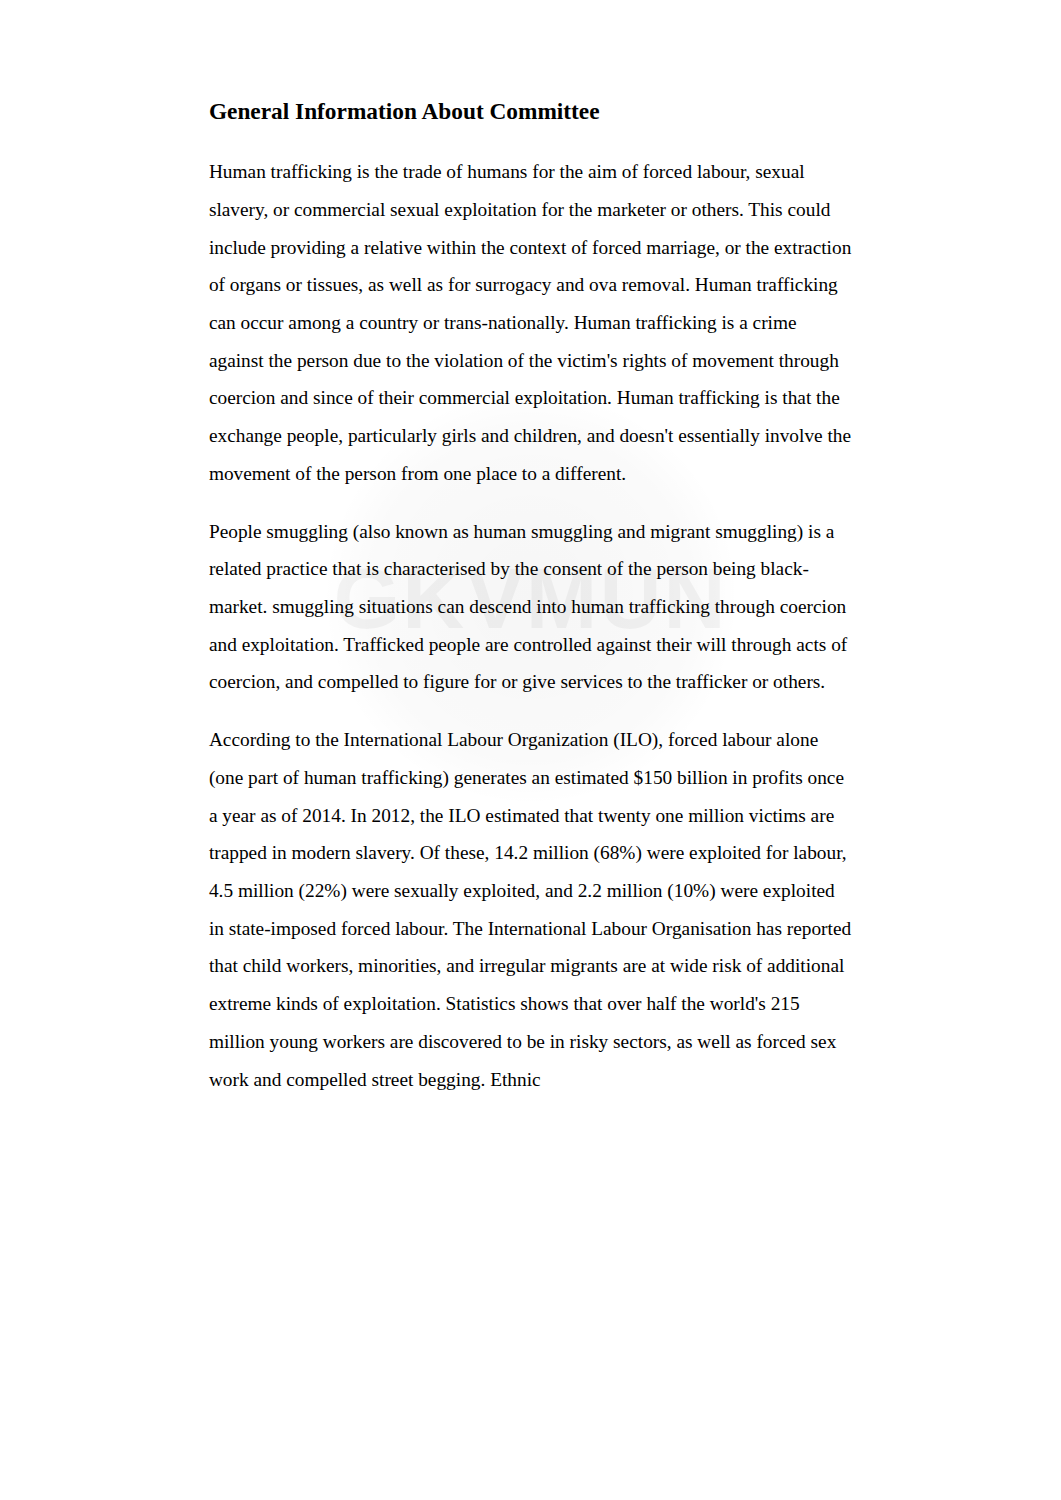GKVMUN
General Information About Committee
Human trafficking is the trade of humans for the aim of forced labour, sexual slavery, or commercial sexual exploitation for the marketer or others. This could include providing a relative within the context of forced marriage, or the extraction of organs or tissues, as well as for surrogacy and ova removal. Human trafficking can occur among a country or trans-nationally. Human trafficking is a crime against the person due to the violation of the victim's rights of movement through coercion and since of their commercial exploitation. Human trafficking is that the exchange people, particularly girls and children, and doesn't essentially involve the movement of the person from one place to a different.
People smuggling (also known as human smuggling and migrant smuggling) is a related practice that is characterised by the consent of the person being black-market. smuggling situations can descend into human trafficking through coercion and exploitation. Trafficked people are controlled against their will through acts of coercion, and compelled to figure for or give services to the trafficker or others.
According to the International Labour Organization (ILO), forced labour alone (one part of human trafficking) generates an estimated $150 billion in profits once a year as of 2014. In 2012, the ILO estimated that twenty one million victims are trapped in modern slavery. Of these, 14.2 million (68%) were exploited for labour, 4.5 million (22%) were sexually exploited, and 2.2 million (10%) were exploited in state-imposed forced labour. The International Labour Organisation has reported that child workers, minorities, and irregular migrants are at wide risk of additional extreme kinds of exploitation. Statistics shows that over half the world's 215 million young workers are discovered to be in risky sectors, as well as forced sex work and compelled street begging. Ethnic